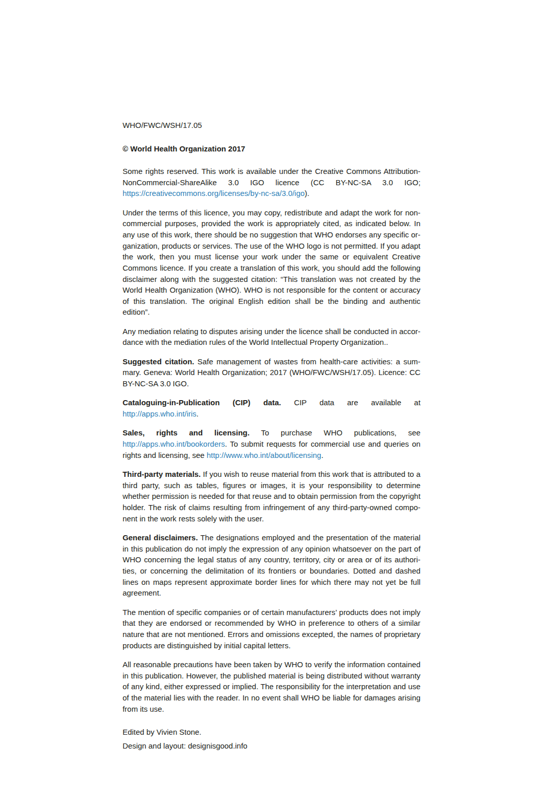WHO/FWC/WSH/17.05
© World Health Organization 2017
Some rights reserved. This work is available under the Creative Commons Attribution-NonCommercial-ShareAlike 3.0 IGO licence (CC BY-NC-SA 3.0 IGO; https://creativecommons.org/licenses/by-nc-sa/3.0/igo).
Under the terms of this licence, you may copy, redistribute and adapt the work for non-commercial purposes, provided the work is appropriately cited, as indicated below. In any use of this work, there should be no suggestion that WHO endorses any specific organization, products or services. The use of the WHO logo is not permitted. If you adapt the work, then you must license your work under the same or equivalent Creative Commons licence. If you create a translation of this work, you should add the following disclaimer along with the suggested citation: “This translation was not created by the World Health Organization (WHO). WHO is not responsible for the content or accuracy of this translation. The original English edition shall be the binding and authentic edition”.
Any mediation relating to disputes arising under the licence shall be conducted in accordance with the mediation rules of the World Intellectual Property Organization..
Suggested citation. Safe management of wastes from health-care activities: a summary. Geneva: World Health Organization; 2017 (WHO/FWC/WSH/17.05). Licence: CC BY-NC-SA 3.0 IGO.
Cataloguing-in-Publication (CIP) data. CIP data are available at http://apps.who.int/iris.
Sales, rights and licensing. To purchase WHO publications, see http://apps.who.int/bookorders. To submit requests for commercial use and queries on rights and licensing, see http://www.who.int/about/licensing.
Third-party materials. If you wish to reuse material from this work that is attributed to a third party, such as tables, figures or images, it is your responsibility to determine whether permission is needed for that reuse and to obtain permission from the copyright holder. The risk of claims resulting from infringement of any third-party-owned component in the work rests solely with the user.
General disclaimers. The designations employed and the presentation of the material in this publication do not imply the expression of any opinion whatsoever on the part of WHO concerning the legal status of any country, territory, city or area or of its authorities, or concerning the delimitation of its frontiers or boundaries. Dotted and dashed lines on maps represent approximate border lines for which there may not yet be full agreement.
The mention of specific companies or of certain manufacturers’ products does not imply that they are endorsed or recommended by WHO in preference to others of a similar nature that are not mentioned. Errors and omissions excepted, the names of proprietary products are distinguished by initial capital letters.
All reasonable precautions have been taken by WHO to verify the information contained in this publication. However, the published material is being distributed without warranty of any kind, either expressed or implied. The responsibility for the interpretation and use of the material lies with the reader. In no event shall WHO be liable for damages arising from its use.
Edited by Vivien Stone.
Design and layout: designisgood.info